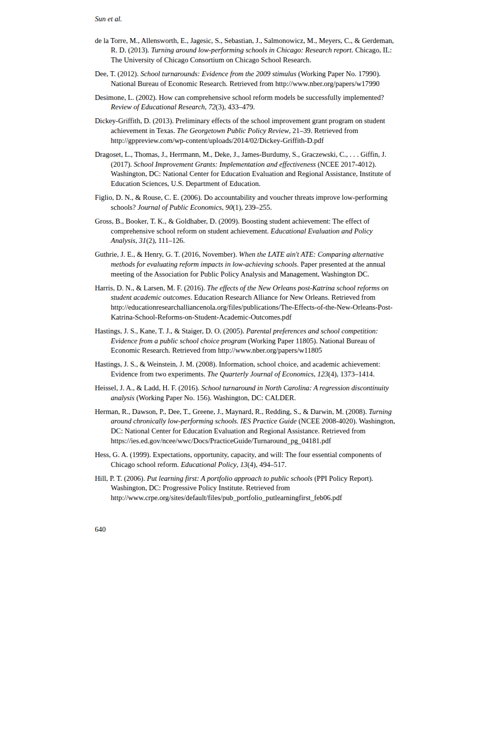Sun et al.
de la Torre, M., Allensworth, E., Jagesic, S., Sebastian, J., Salmonowicz, M., Meyers, C., & Gerdeman, R. D. (2013). Turning around low-performing schools in Chicago: Research report. Chicago, IL: The University of Chicago Consortium on Chicago School Research.
Dee, T. (2012). School turnarounds: Evidence from the 2009 stimulus (Working Paper No. 17990). National Bureau of Economic Research. Retrieved from http://www.nber.org/papers/w17990
Desimone, L. (2002). How can comprehensive school reform models be successfully implemented? Review of Educational Research, 72(3), 433–479.
Dickey-Griffith, D. (2013). Preliminary effects of the school improvement grant program on student achievement in Texas. The Georgetown Public Policy Review, 21–39. Retrieved from http://gppreview.com/wp-content/uploads/2014/02/Dickey-Griffith-D.pdf
Dragoset, L., Thomas, J., Herrmann, M., Deke, J., James-Burdumy, S., Graczewski, C., . . . Giffin, J. (2017). School Improvement Grants: Implementation and effectiveness (NCEE 2017-4012). Washington, DC: National Center for Education Evaluation and Regional Assistance, Institute of Education Sciences, U.S. Department of Education.
Figlio, D. N., & Rouse, C. E. (2006). Do accountability and voucher threats improve low-performing schools? Journal of Public Economics, 90(1), 239–255.
Gross, B., Booker, T. K., & Goldhaber, D. (2009). Boosting student achievement: The effect of comprehensive school reform on student achievement. Educational Evaluation and Policy Analysis, 31(2), 111–126.
Guthrie, J. E., & Henry, G. T. (2016, November). When the LATE ain't ATE: Comparing alternative methods for evaluating reform impacts in low-achieving schools. Paper presented at the annual meeting of the Association for Public Policy Analysis and Management, Washington DC.
Harris, D. N., & Larsen, M. F. (2016). The effects of the New Orleans post-Katrina school reforms on student academic outcomes. Education Research Alliance for New Orleans. Retrieved from http://educationresearchalliancenola.org/files/publications/The-Effects-of-the-New-Orleans-Post-Katrina-School-Reforms-on-Student-Academic-Outcomes.pdf
Hastings, J. S., Kane, T. J., & Staiger, D. O. (2005). Parental preferences and school competition: Evidence from a public school choice program (Working Paper 11805). National Bureau of Economic Research. Retrieved from http://www.nber.org/papers/w11805
Hastings, J. S., & Weinstein, J. M. (2008). Information, school choice, and academic achievement: Evidence from two experiments. The Quarterly Journal of Economics, 123(4), 1373–1414.
Heissel, J. A., & Ladd, H. F. (2016). School turnaround in North Carolina: A regression discontinuity analysis (Working Paper No. 156). Washington, DC: CALDER.
Herman, R., Dawson, P., Dee, T., Greene, J., Maynard, R., Redding, S., & Darwin, M. (2008). Turning around chronically low-performing schools. IES Practice Guide (NCEE 2008-4020). Washington, DC: National Center for Education Evaluation and Regional Assistance. Retrieved from https://ies.ed.gov/ncee/wwc/Docs/PracticeGuide/Turnaround_pg_04181.pdf
Hess, G. A. (1999). Expectations, opportunity, capacity, and will: The four essential components of Chicago school reform. Educational Policy, 13(4), 494–517.
Hill, P. T. (2006). Put learning first: A portfolio approach to public schools (PPI Policy Report). Washington, DC: Progressive Policy Institute. Retrieved from http://www.crpe.org/sites/default/files/pub_portfolio_putlearningfirst_feb06.pdf
640